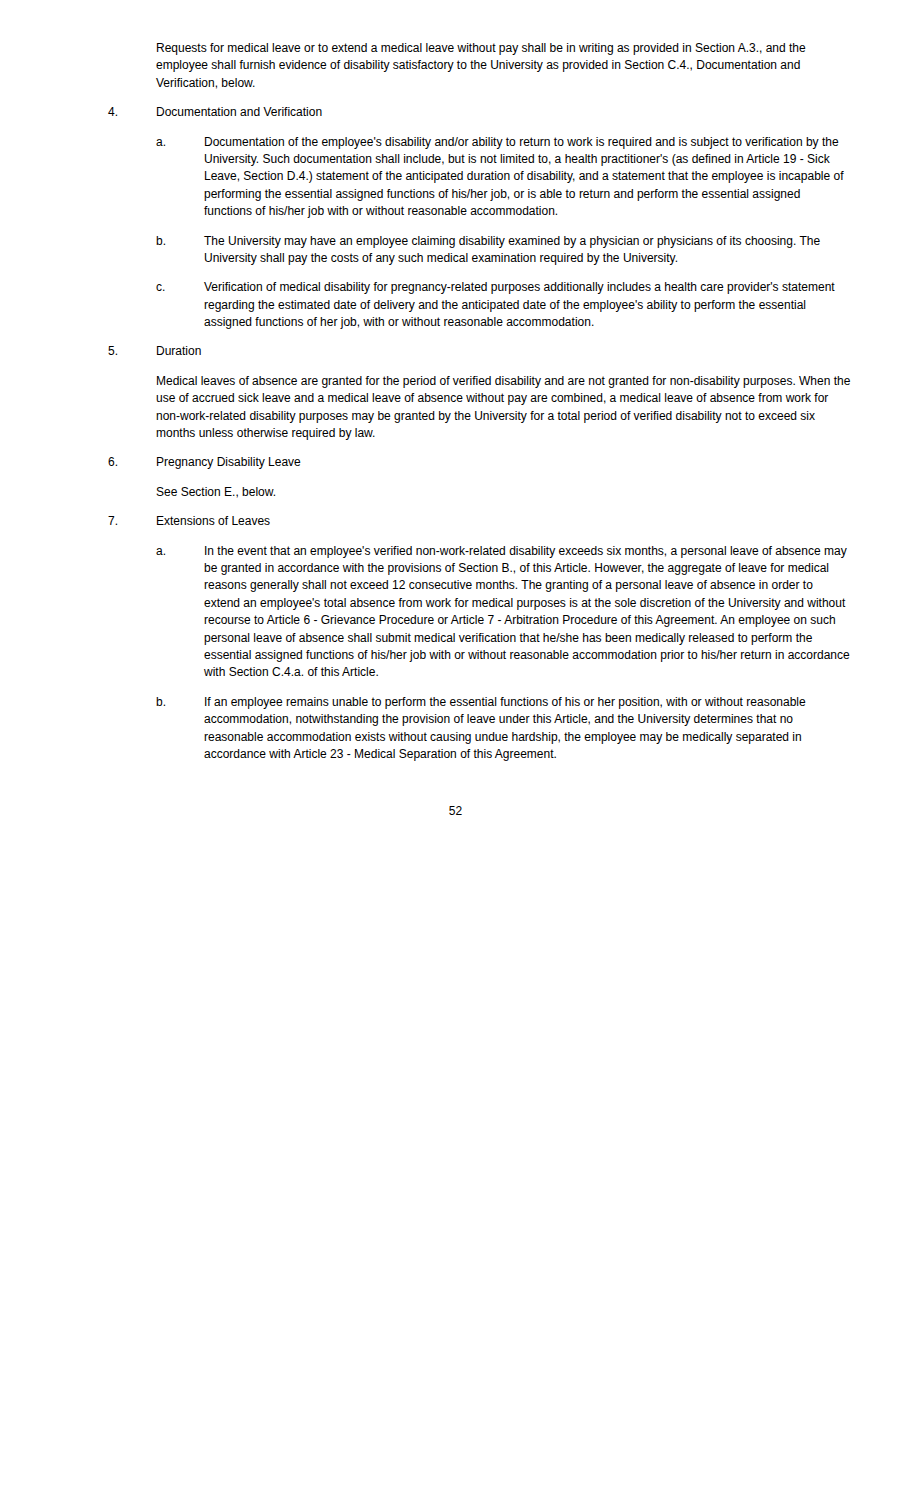Requests for medical leave or to extend a medical leave without pay shall be in writing as provided in Section A.3., and the employee shall furnish evidence of disability satisfactory to the University as provided in Section C.4., Documentation and Verification, below.
4.
Documentation and Verification
a.
Documentation of the employee's disability and/or ability to return to work is required and is subject to verification by the University. Such documentation shall include, but is not limited to, a health practitioner's (as defined in Article 19 - Sick Leave, Section D.4.) statement of the anticipated duration of disability, and a statement that the employee is incapable of performing the essential assigned functions of his/her job, or is able to return and perform the essential assigned functions of his/her job with or without reasonable accommodation.
b.
The University may have an employee claiming disability examined by a physician or physicians of its choosing. The University shall pay the costs of any such medical examination required by the University.
c.
Verification of medical disability for pregnancy-related purposes additionally includes a health care provider's statement regarding the estimated date of delivery and the anticipated date of the employee's ability to perform the essential assigned functions of her job, with or without reasonable accommodation.
5.
Duration
Medical leaves of absence are granted for the period of verified disability and are not granted for non-disability purposes. When the use of accrued sick leave and a medical leave of absence without pay are combined, a medical leave of absence from work for non-work-related disability purposes may be granted by the University for a total period of verified disability not to exceed six months unless otherwise required by law.
6.
Pregnancy Disability Leave
See Section E., below.
7.
Extensions of Leaves
a.
In the event that an employee's verified non-work-related disability exceeds six months, a personal leave of absence may be granted in accordance with the provisions of Section B., of this Article. However, the aggregate of leave for medical reasons generally shall not exceed 12 consecutive months. The granting of a personal leave of absence in order to extend an employee's total absence from work for medical purposes is at the sole discretion of the University and without recourse to Article 6 - Grievance Procedure or Article 7 - Arbitration Procedure of this Agreement. An employee on such personal leave of absence shall submit medical verification that he/she has been medically released to perform the essential assigned functions of his/her job with or without reasonable accommodation prior to his/her return in accordance with Section C.4.a. of this Article.
b.
If an employee remains unable to perform the essential functions of his or her position, with or without reasonable accommodation, notwithstanding the provision of leave under this Article, and the University determines that no reasonable accommodation exists without causing undue hardship, the employee may be medically separated in accordance with Article 23 - Medical Separation of this Agreement.
52